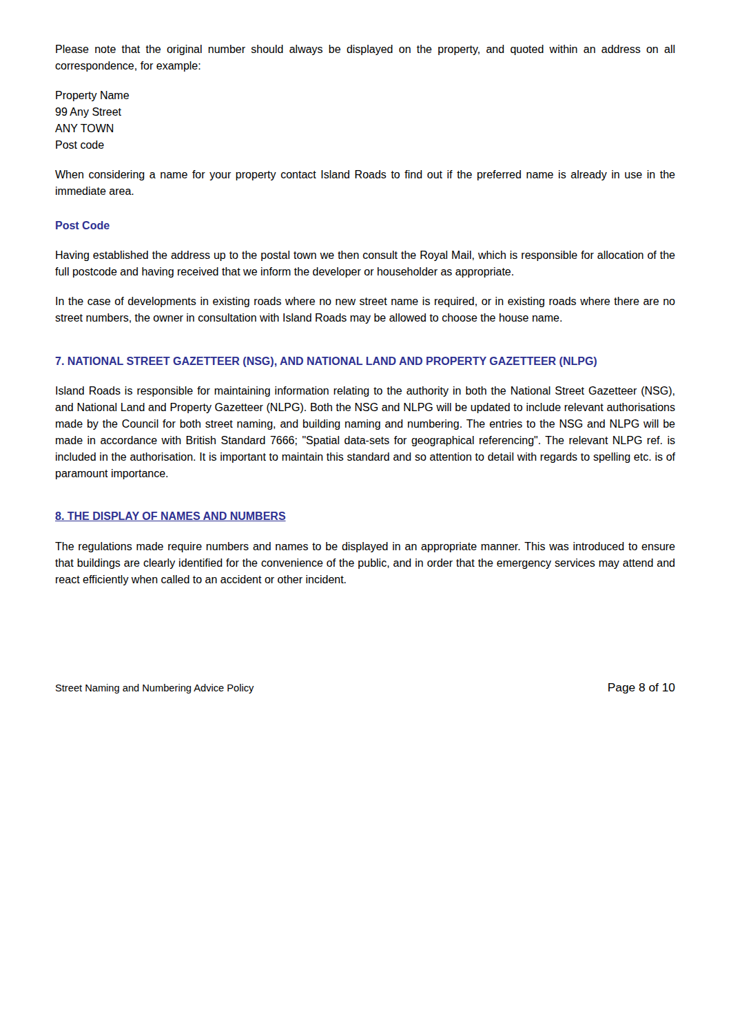Please note that the original number should always be displayed on the property, and quoted within an address on all correspondence, for example:
Property Name 99 Any Street ANY TOWN Post code
When considering a name for your property contact Island Roads to find out if the preferred name is already in use in the immediate area.
Post Code
Having established the address up to the postal town we then consult the Royal Mail, which is responsible for allocation of the full postcode and having received that we inform the developer or householder as appropriate.
In the case of developments in existing roads where no new street name is required, or in existing roads where there are no street numbers, the owner in consultation with Island Roads may be allowed to choose the house name.
7. NATIONAL STREET GAZETTEER (NSG), AND NATIONAL LAND AND PROPERTY GAZETTEER (NLPG)
Island Roads is responsible for maintaining information relating to the authority in both the National Street Gazetteer (NSG), and National Land and Property Gazetteer (NLPG). Both the NSG and NLPG will be updated to include relevant authorisations made by the Council for both street naming, and building naming and numbering. The entries to the NSG and NLPG will be made in accordance with British Standard 7666; "Spatial data-sets for geographical referencing". The relevant NLPG ref. is included in the authorisation. It is important to maintain this standard and so attention to detail with regards to spelling etc. is of paramount importance.
8. THE DISPLAY OF NAMES AND NUMBERS
The regulations made require numbers and names to be displayed in an appropriate manner. This was introduced to ensure that buildings are clearly identified for the convenience of the public, and in order that the emergency services may attend and react efficiently when called to an accident or other incident.
Street Naming and Numbering Advice Policy Page 8 of 10